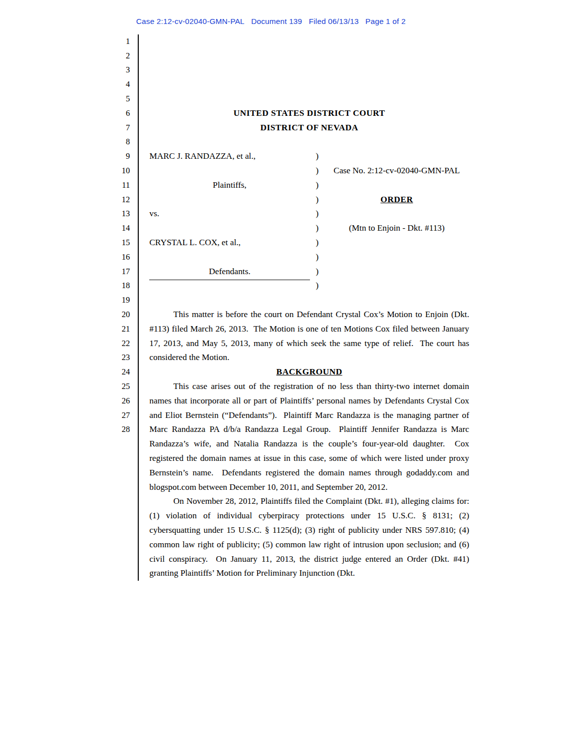Case 2:12-cv-02040-GMN-PAL Document 139 Filed 06/13/13 Page 1 of 2
1
2
3
4
5
6
7
8
9
10
11
12
13
14
15
16
17
18
19
20
21
22
23
24
25
26
27
28
UNITED STATES DISTRICT COURT
DISTRICT OF NEVADA
| MARC J. RANDAZZA, et al., | ) | |
| | ) | Case No. 2:12-cv-02040-GMN-PAL |
| Plaintiffs, | ) | |
| | ) | ORDER |
| vs. | ) | |
| | ) | (Mtn to Enjoin - Dkt. #113) |
| CRYSTAL L. COX, et al., | ) | |
| | ) | |
| Defendants. | ) | |
| | ) | |
This matter is before the court on Defendant Crystal Cox’s Motion to Enjoin (Dkt. #113) filed March 26, 2013. The Motion is one of ten Motions Cox filed between January 17, 2013, and May 5, 2013, many of which seek the same type of relief. The court has considered the Motion.
BACKGROUND
This case arises out of the registration of no less than thirty-two internet domain names that incorporate all or part of Plaintiffs’ personal names by Defendants Crystal Cox and Eliot Bernstein (“Defendants”). Plaintiff Marc Randazza is the managing partner of Marc Randazza PA d/b/a Randazza Legal Group. Plaintiff Jennifer Randazza is Marc Randazza’s wife, and Natalia Randazza is the couple’s four-year-old daughter. Cox registered the domain names at issue in this case, some of which were listed under proxy Bernstein’s name. Defendants registered the domain names through godaddy.com and blogspot.com between December 10, 2011, and September 20, 2012.
On November 28, 2012, Plaintiffs filed the Complaint (Dkt. #1), alleging claims for: (1) violation of individual cyberpiracy protections under 15 U.S.C. § 8131; (2) cybersquatting under 15 U.S.C. § 1125(d); (3) right of publicity under NRS 597.810; (4) common law right of publicity; (5) common law right of intrusion upon seclusion; and (6) civil conspiracy. On January 11, 2013, the district judge entered an Order (Dkt. #41) granting Plaintiffs’ Motion for Preliminary Injunction (Dkt.